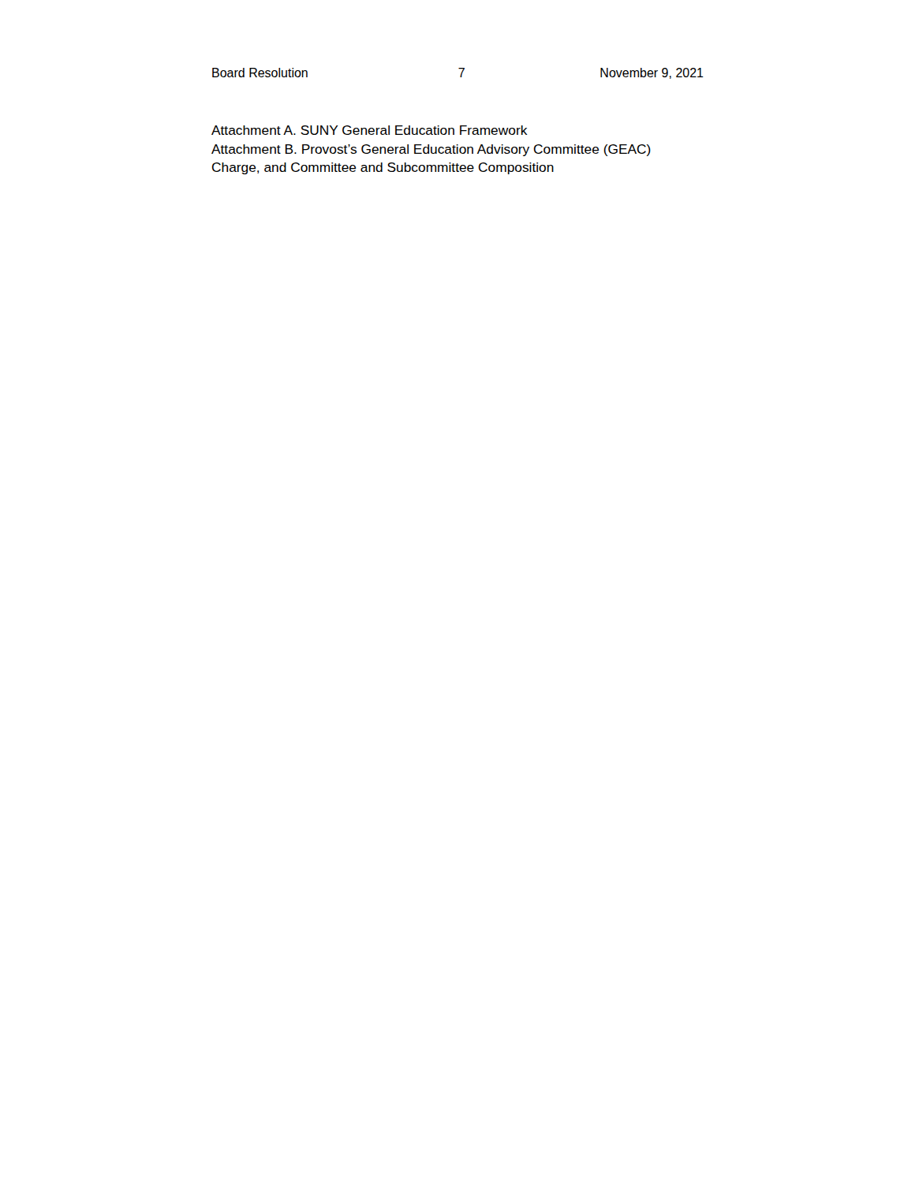Board Resolution
7
November 9, 2021
Attachment A. SUNY General Education Framework
Attachment B. Provost’s General Education Advisory Committee (GEAC)
Charge, and Committee and Subcommittee Composition